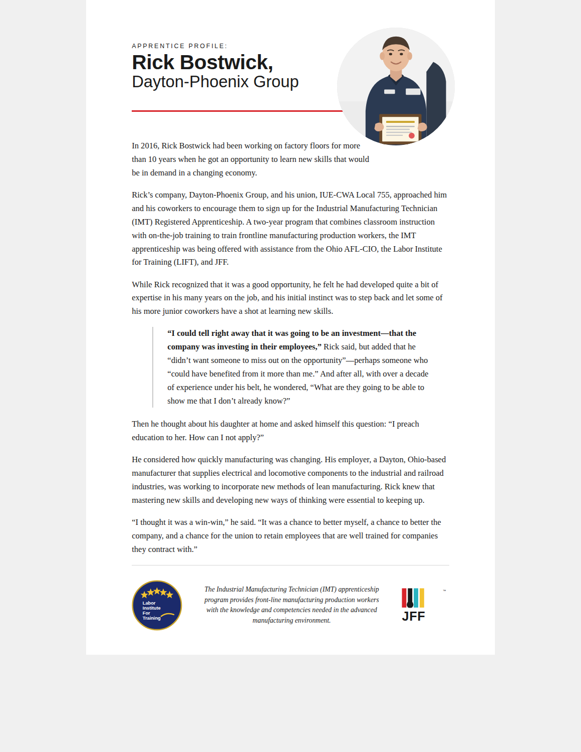Apprentice Profile:
Rick Bostwick,Dayton-Phoenix Group
In 2016, Rick Bostwick had been working on factory floors for more than 10 years when he got an opportunity to learn new skills that would be in demand in a changing economy.
Rick’s company, Dayton-Phoenix Group, and his union, IUE-CWA Local 755, approached him and his coworkers to encourage them to sign up for the Industrial Manufacturing Technician (IMT) Registered Apprenticeship. A two-year program that combines classroom instruction with on-the-job training to train frontline manufacturing production workers, the IMT apprenticeship was being offered with assistance from the Ohio AFL-CIO, the Labor Institute for Training (LIFT), and JFF.
While Rick recognized that it was a good opportunity, he felt he had developed quite a bit of expertise in his many years on the job, and his initial instinct was to step back and let some of his more junior coworkers have a shot at learning new skills.
“I could tell right away that it was going to be an investment—that the company was investing in their employees,” Rick said, but added that he “didn’t want someone to miss out on the opportunity”—perhaps someone who “could have benefited from it more than me.” And after all, with over a decade of experience under his belt, he wondered, “What are they going to be able to show me that I don’t already know?”
Then he thought about his daughter at home and asked himself this question: “I preach education to her. How can I not apply?”
He considered how quickly manufacturing was changing. His employer, a Dayton, Ohio-based manufacturer that supplies electrical and locomotive components to the industrial and railroad industries, was working to incorporate new methods of lean manufacturing. Rick knew that mastering new skills and developing new ways of thinking were essential to keeping up.
“I thought it was a win-win,” he said. “It was a chance to better myself, a chance to better the company, and a chance for the union to retain employees that are well trained for companies they contract with.”
Labor Institute For Training
The Industrial Manufacturing Technician (IMT) apprenticeship program provides front-line manufacturing production workers with the knowledge and competencies needed in the advanced manufacturing environment.
JFF ™